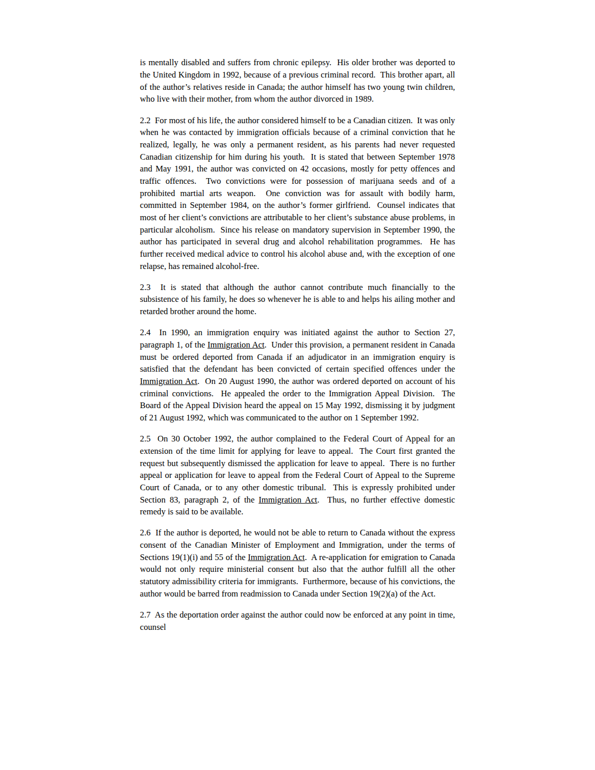is mentally disabled and suffers from chronic epilepsy. His older brother was deported to the United Kingdom in 1992, because of a previous criminal record. This brother apart, all of the author’s relatives reside in Canada; the author himself has two young twin children, who live with their mother, from whom the author divorced in 1989.
2.2 For most of his life, the author considered himself to be a Canadian citizen. It was only when he was contacted by immigration officials because of a criminal conviction that he realized, legally, he was only a permanent resident, as his parents had never requested Canadian citizenship for him during his youth. It is stated that between September 1978 and May 1991, the author was convicted on 42 occasions, mostly for petty offences and traffic offences. Two convictions were for possession of marijuana seeds and of a prohibited martial arts weapon. One conviction was for assault with bodily harm, committed in September 1984, on the author’s former girlfriend. Counsel indicates that most of her client’s convictions are attributable to her client’s substance abuse problems, in particular alcoholism. Since his release on mandatory supervision in September 1990, the author has participated in several drug and alcohol rehabilitation programmes. He has further received medical advice to control his alcohol abuse and, with the exception of one relapse, has remained alcohol-free.
2.3 It is stated that although the author cannot contribute much financially to the subsistence of his family, he does so whenever he is able to and helps his ailing mother and retarded brother around the home.
2.4 In 1990, an immigration enquiry was initiated against the author to Section 27, paragraph 1, of the Immigration Act. Under this provision, a permanent resident in Canada must be ordered deported from Canada if an adjudicator in an immigration enquiry is satisfied that the defendant has been convicted of certain specified offences under the Immigration Act. On 20 August 1990, the author was ordered deported on account of his criminal convictions. He appealed the order to the Immigration Appeal Division. The Board of the Appeal Division heard the appeal on 15 May 1992, dismissing it by judgment of 21 August 1992, which was communicated to the author on 1 September 1992.
2.5 On 30 October 1992, the author complained to the Federal Court of Appeal for an extension of the time limit for applying for leave to appeal. The Court first granted the request but subsequently dismissed the application for leave to appeal. There is no further appeal or application for leave to appeal from the Federal Court of Appeal to the Supreme Court of Canada, or to any other domestic tribunal. This is expressly prohibited under Section 83, paragraph 2, of the Immigration Act. Thus, no further effective domestic remedy is said to be available.
2.6 If the author is deported, he would not be able to return to Canada without the express consent of the Canadian Minister of Employment and Immigration, under the terms of Sections 19(1)(i) and 55 of the Immigration Act. A re-application for emigration to Canada would not only require ministerial consent but also that the author fulfill all the other statutory admissibility criteria for immigrants. Furthermore, because of his convictions, the author would be barred from readmission to Canada under Section 19(2)(a) of the Act.
2.7 As the deportation order against the author could now be enforced at any point in time, counsel